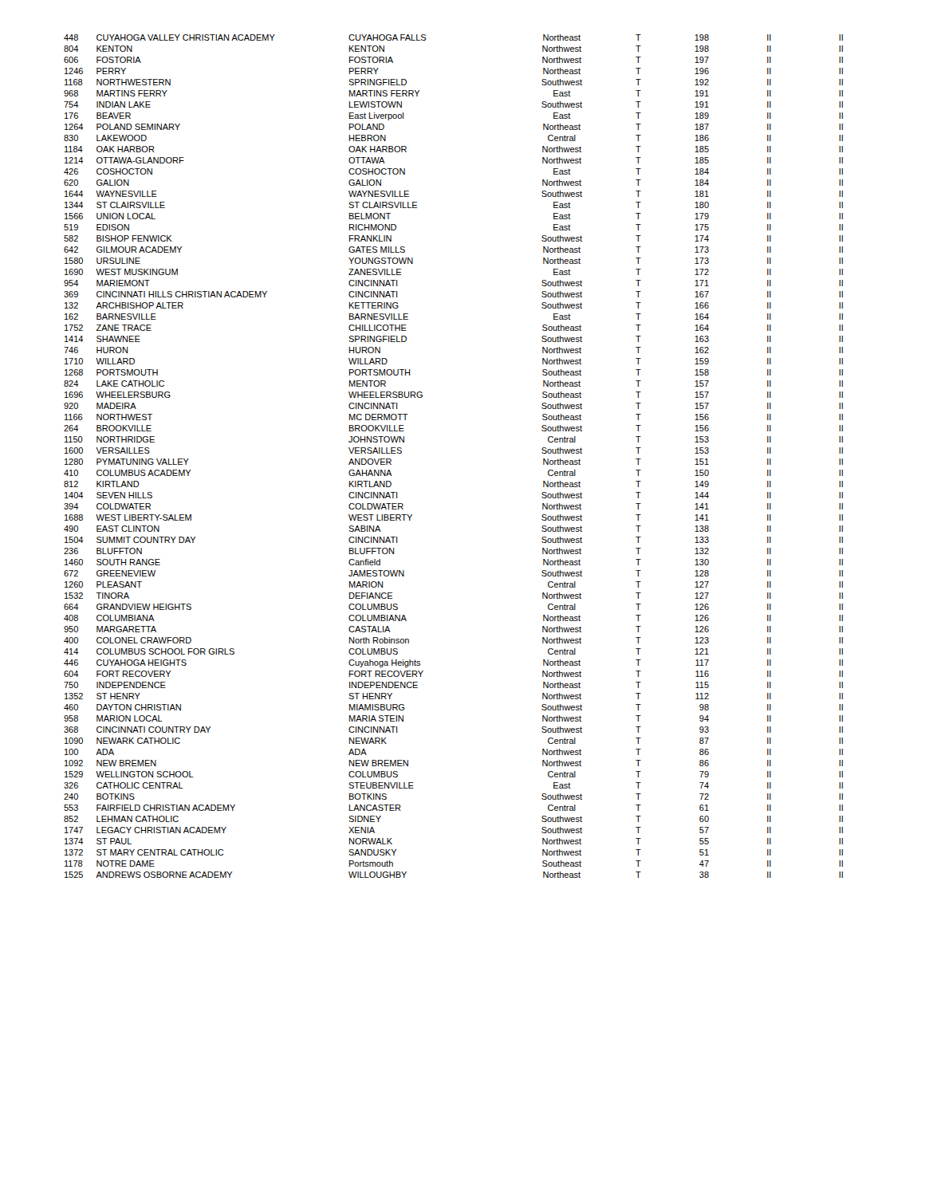| 448 | CUYAHOGA VALLEY CHRISTIAN ACADEMY | CUYAHOGA FALLS | Northeast | T | 198 | II | II |
| 804 | KENTON | KENTON | Northwest | T | 198 | II | II |
| 606 | FOSTORIA | FOSTORIA | Northwest | T | 197 | II | II |
| 1246 | PERRY | PERRY | Northeast | T | 196 | II | II |
| 1168 | NORTHWESTERN | SPRINGFIELD | Southwest | T | 192 | II | II |
| 968 | MARTINS FERRY | MARTINS FERRY | East | T | 191 | II | II |
| 754 | INDIAN LAKE | LEWISTOWN | Southwest | T | 191 | II | II |
| 176 | BEAVER | East Liverpool | East | T | 189 | II | II |
| 1264 | POLAND SEMINARY | POLAND | Northeast | T | 187 | II | II |
| 830 | LAKEWOOD | HEBRON | Central | T | 186 | II | II |
| 1184 | OAK HARBOR | OAK HARBOR | Northwest | T | 185 | II | II |
| 1214 | OTTAWA-GLANDORF | OTTAWA | Northwest | T | 185 | II | II |
| 426 | COSHOCTON | COSHOCTON | East | T | 184 | II | II |
| 620 | GALION | GALION | Northwest | T | 184 | II | II |
| 1644 | WAYNESVILLE | WAYNESVILLE | Southwest | T | 181 | II | II |
| 1344 | ST CLAIRSVILLE | ST CLAIRSVILLE | East | T | 180 | II | II |
| 1566 | UNION LOCAL | BELMONT | East | T | 179 | II | II |
| 519 | EDISON | RICHMOND | East | T | 175 | II | II |
| 582 | BISHOP FENWICK | FRANKLIN | Southwest | T | 174 | II | II |
| 642 | GILMOUR ACADEMY | GATES MILLS | Northeast | T | 173 | II | II |
| 1580 | URSULINE | YOUNGSTOWN | Northeast | T | 173 | II | II |
| 1690 | WEST MUSKINGUM | ZANESVILLE | East | T | 172 | II | II |
| 954 | MARIEMONT | CINCINNATI | Southwest | T | 171 | II | II |
| 369 | CINCINNATI HILLS CHRISTIAN ACADEMY | CINCINNATI | Southwest | T | 167 | II | II |
| 132 | ARCHBISHOP ALTER | KETTERING | Southwest | T | 166 | II | II |
| 162 | BARNESVILLE | BARNESVILLE | East | T | 164 | II | II |
| 1752 | ZANE TRACE | CHILLICOTHE | Southeast | T | 164 | II | II |
| 1414 | SHAWNEE | SPRINGFIELD | Southwest | T | 163 | II | II |
| 746 | HURON | HURON | Northwest | T | 162 | II | II |
| 1710 | WILLARD | WILLARD | Northwest | T | 159 | II | II |
| 1268 | PORTSMOUTH | PORTSMOUTH | Southeast | T | 158 | II | II |
| 824 | LAKE CATHOLIC | MENTOR | Northeast | T | 157 | II | II |
| 1696 | WHEELERSBURG | WHEELERSBURG | Southeast | T | 157 | II | II |
| 920 | MADEIRA | CINCINNATI | Southwest | T | 157 | II | II |
| 1166 | NORTHWEST | MC DERMOTT | Southeast | T | 156 | II | II |
| 264 | BROOKVILLE | BROOKVILLE | Southwest | T | 156 | II | II |
| 1150 | NORTHRIDGE | JOHNSTOWN | Central | T | 153 | II | II |
| 1600 | VERSAILLES | VERSAILLES | Southwest | T | 153 | II | II |
| 1280 | PYMATUNING VALLEY | ANDOVER | Northeast | T | 151 | II | II |
| 410 | COLUMBUS ACADEMY | GAHANNA | Central | T | 150 | II | II |
| 812 | KIRTLAND | KIRTLAND | Northeast | T | 149 | II | II |
| 1404 | SEVEN HILLS | CINCINNATI | Southwest | T | 144 | II | II |
| 394 | COLDWATER | COLDWATER | Northwest | T | 141 | II | II |
| 1688 | WEST LIBERTY-SALEM | WEST LIBERTY | Southwest | T | 141 | II | II |
| 490 | EAST CLINTON | SABINA | Southwest | T | 138 | II | II |
| 1504 | SUMMIT COUNTRY DAY | CINCINNATI | Southwest | T | 133 | II | II |
| 236 | BLUFFTON | BLUFFTON | Northwest | T | 132 | II | II |
| 1460 | SOUTH RANGE | Canfield | Northeast | T | 130 | II | II |
| 672 | GREENEVIEW | JAMESTOWN | Southwest | T | 128 | II | II |
| 1260 | PLEASANT | MARION | Central | T | 127 | II | II |
| 1532 | TINORA | DEFIANCE | Northwest | T | 127 | II | II |
| 664 | GRANDVIEW HEIGHTS | COLUMBUS | Central | T | 126 | II | II |
| 408 | COLUMBIANA | COLUMBIANA | Northeast | T | 126 | II | II |
| 950 | MARGARETTA | CASTALIA | Northwest | T | 126 | II | II |
| 400 | COLONEL CRAWFORD | North Robinson | Northwest | T | 123 | II | II |
| 414 | COLUMBUS SCHOOL FOR GIRLS | COLUMBUS | Central | T | 121 | II | II |
| 446 | CUYAHOGA HEIGHTS | Cuyahoga Heights | Northeast | T | 117 | II | II |
| 604 | FORT RECOVERY | FORT RECOVERY | Northwest | T | 116 | II | II |
| 750 | INDEPENDENCE | INDEPENDENCE | Northeast | T | 115 | II | II |
| 1352 | ST HENRY | ST HENRY | Northwest | T | 112 | II | II |
| 460 | DAYTON CHRISTIAN | MIAMISBURG | Southwest | T | 98 | II | II |
| 958 | MARION LOCAL | MARIA STEIN | Northwest | T | 94 | II | II |
| 368 | CINCINNATI COUNTRY DAY | CINCINNATI | Southwest | T | 93 | II | II |
| 1090 | NEWARK CATHOLIC | NEWARK | Central | T | 87 | II | II |
| 100 | ADA | ADA | Northwest | T | 86 | II | II |
| 1092 | NEW BREMEN | NEW BREMEN | Northwest | T | 86 | II | II |
| 1529 | WELLINGTON SCHOOL | COLUMBUS | Central | T | 79 | II | II |
| 326 | CATHOLIC CENTRAL | STEUBENVILLE | East | T | 74 | II | II |
| 240 | BOTKINS | BOTKINS | Southwest | T | 72 | II | II |
| 553 | FAIRFIELD CHRISTIAN ACADEMY | LANCASTER | Central | T | 61 | II | II |
| 852 | LEHMAN CATHOLIC | SIDNEY | Southwest | T | 60 | II | II |
| 1747 | LEGACY CHRISTIAN ACADEMY | XENIA | Southwest | T | 57 | II | II |
| 1374 | ST PAUL | NORWALK | Northwest | T | 55 | II | II |
| 1372 | ST MARY CENTRAL CATHOLIC | SANDUSKY | Northwest | T | 51 | II | II |
| 1178 | NOTRE DAME | Portsmouth | Southeast | T | 47 | II | II |
| 1525 | ANDREWS OSBORNE ACADEMY | WILLOUGHBY | Northeast | T | 38 | II | II |